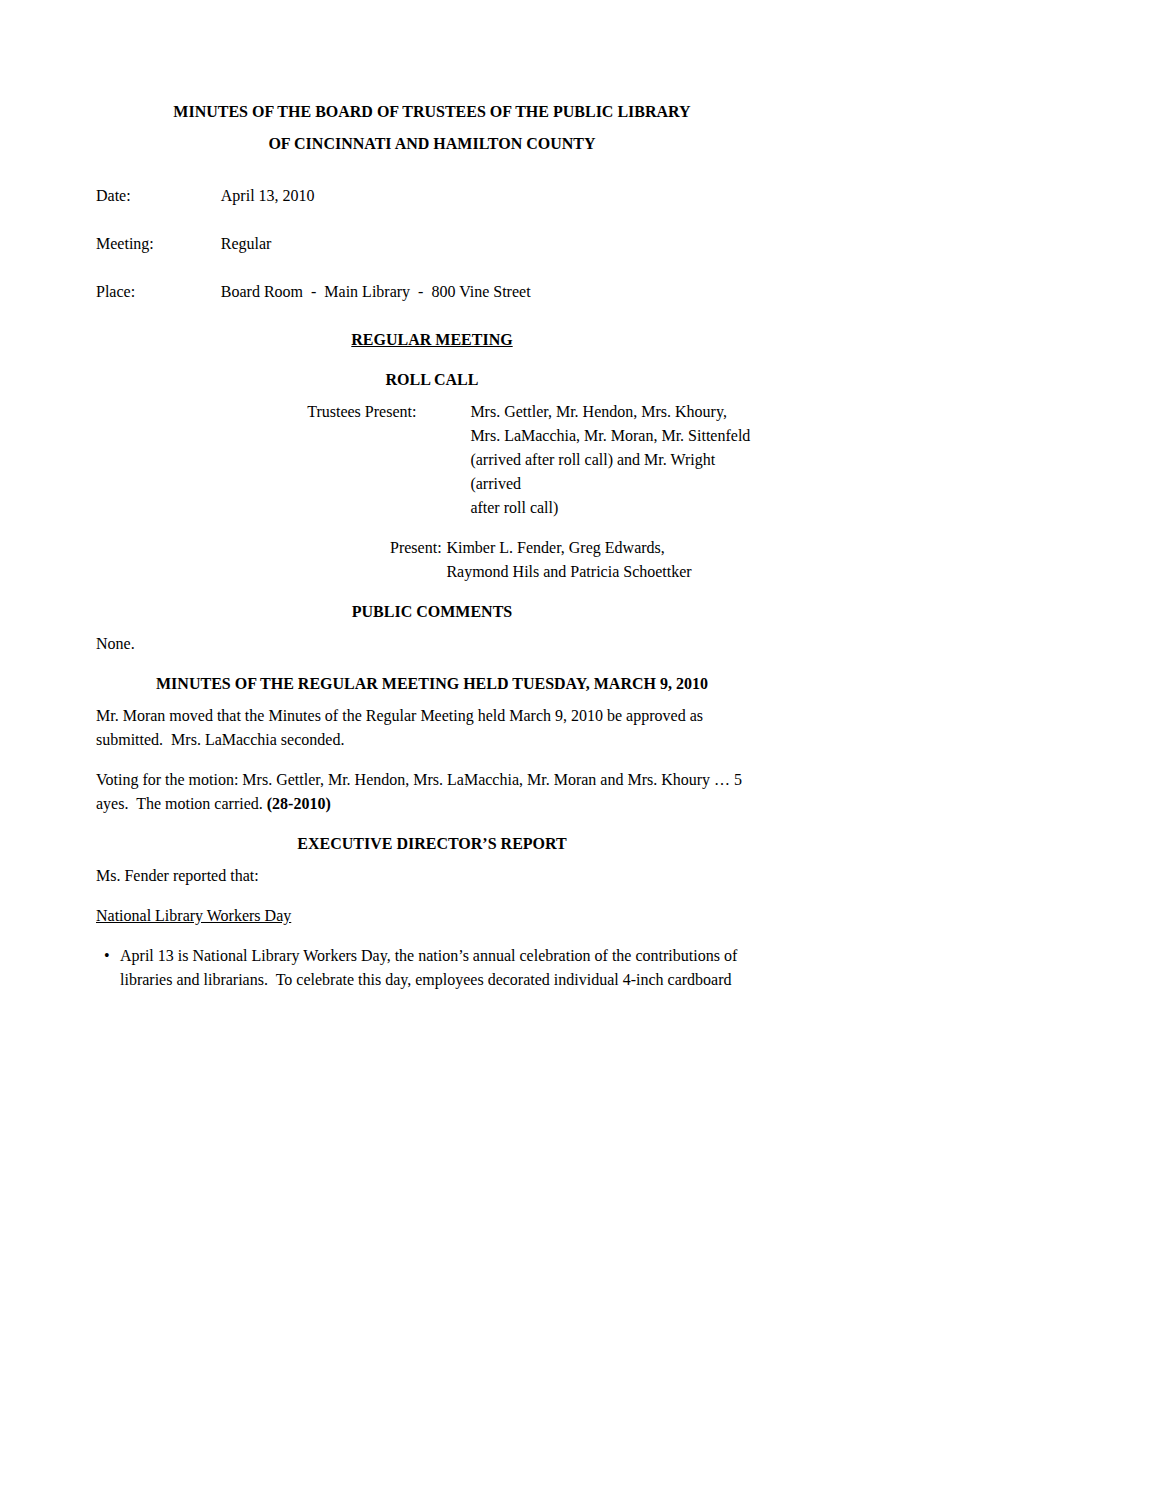MINUTES OF THE BOARD OF TRUSTEES OF THE PUBLIC LIBRARY
OF CINCINNATI AND HAMILTON COUNTY
Date:
April 13, 2010
Meeting:
Regular
Place:
Board Room - Main Library - 800 Vine Street
REGULAR MEETING
ROLL CALL
Trustees Present:
Mrs. Gettler, Mr. Hendon, Mrs. Khoury,
Mrs. LaMacchia, Mr. Moran, Mr. Sittenfeld
(arrived after roll call) and Mr. Wright (arrived
after roll call)
Present:
Kimber L. Fender, Greg Edwards,
Raymond Hils and Patricia Schoettker
PUBLIC COMMENTS
None.
MINUTES OF THE REGULAR MEETING HELD TUESDAY, MARCH 9, 2010
Mr. Moran moved that the Minutes of the Regular Meeting held March 9, 2010 be approved as submitted. Mrs. LaMacchia seconded.
Voting for the motion: Mrs. Gettler, Mr. Hendon, Mrs. LaMacchia, Mr. Moran and Mrs. Khoury … 5 ayes. The motion carried. (28-2010)
EXECUTIVE DIRECTOR’S REPORT
Ms. Fender reported that:
National Library Workers Day
April 13 is National Library Workers Day, the nation’s annual celebration of the contributions of libraries and librarians. To celebrate this day, employees decorated individual 4-inch cardboard